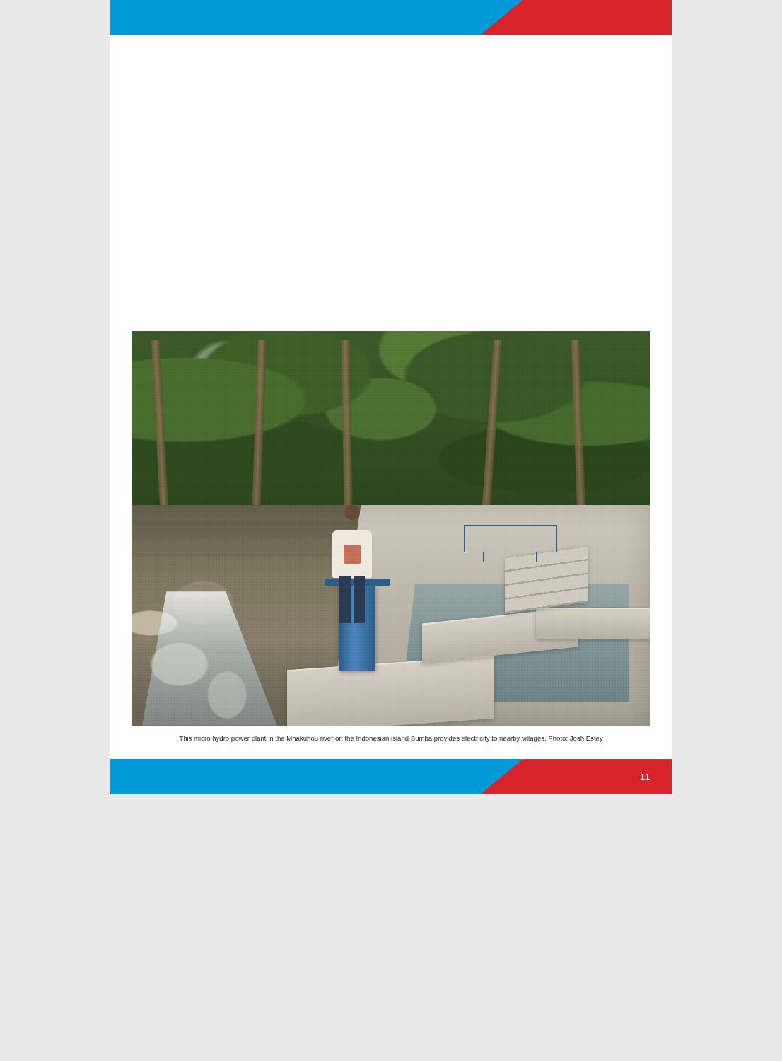This micro hydro power plant in the Mhakuhou river on the Indonesian island Sumba provides electricity to nearby villages. Photo: Josh Estey
11